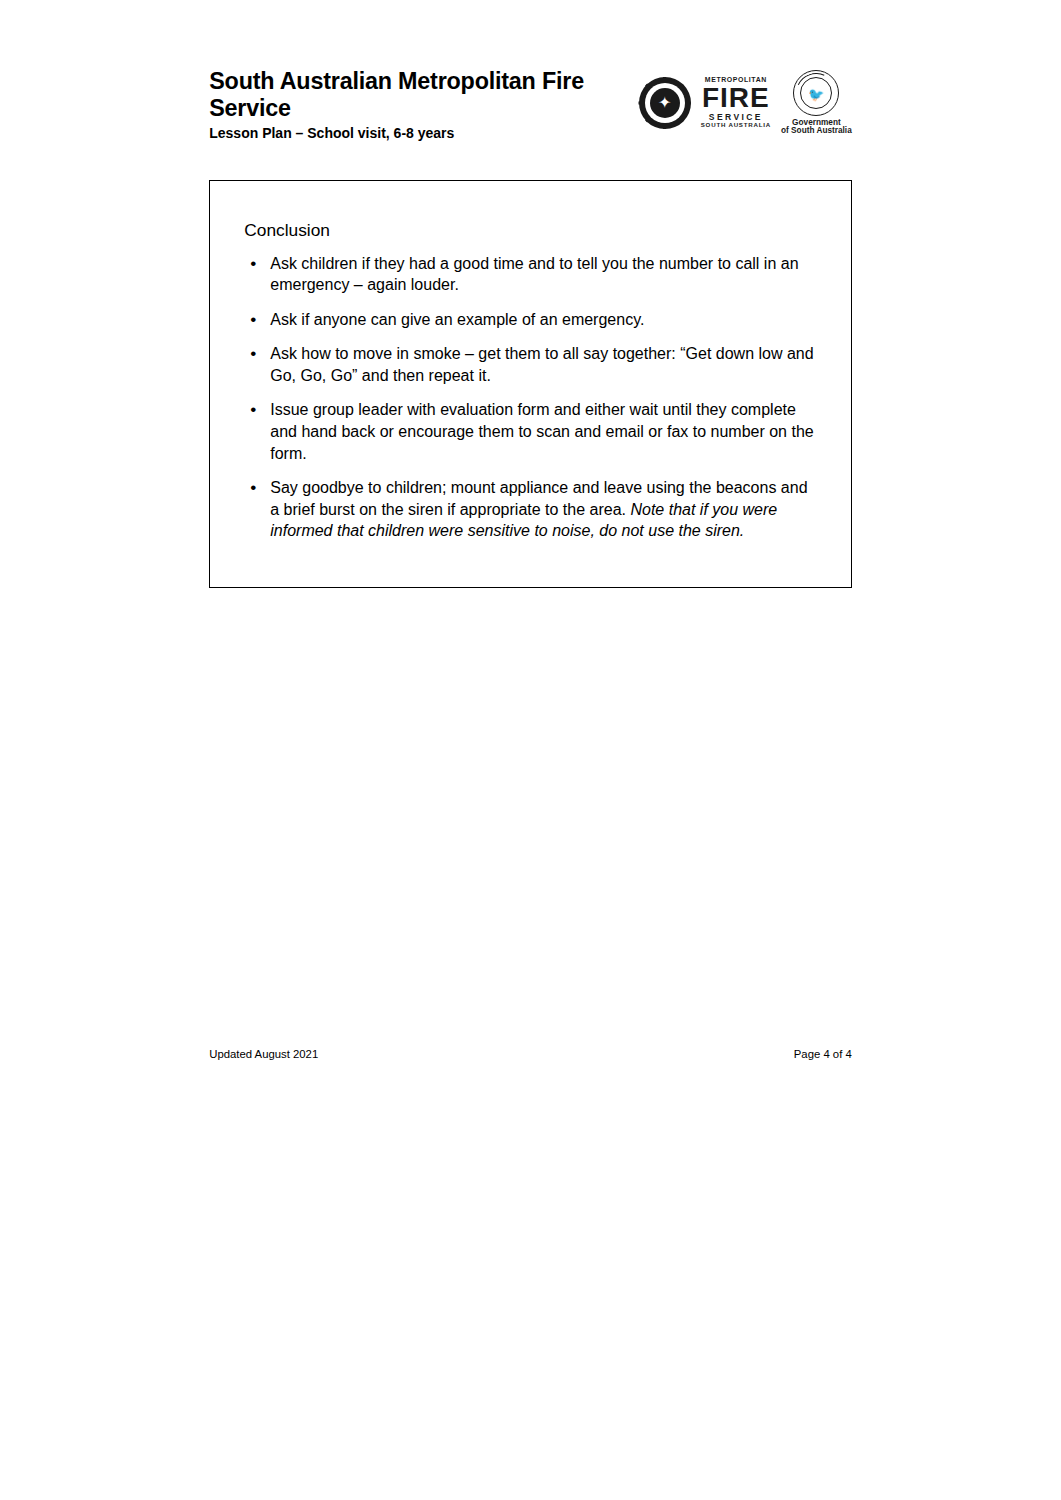South Australian Metropolitan Fire Service
Lesson Plan – School visit, 6-8 years
✦
METROPOLITAN
FIRE
SERVICE
SOUTH AUSTRALIA
🐦
Government of South Australia
Conclusion
Ask children if they had a good time and to tell you the number to call in an emergency – again louder.
Ask if anyone can give an example of an emergency.
Ask how to move in smoke – get them to all say together: “Get down low and Go, Go, Go” and then repeat it.
Issue group leader with evaluation form and either wait until they complete and hand back or encourage them to scan and email or fax to number on the form.
Say goodbye to children; mount appliance and leave using the beacons and a brief burst on the siren if appropriate to the area. Note that if you were informed that children were sensitive to noise, do not use the siren.
Updated August 2021 Page 4 of 4